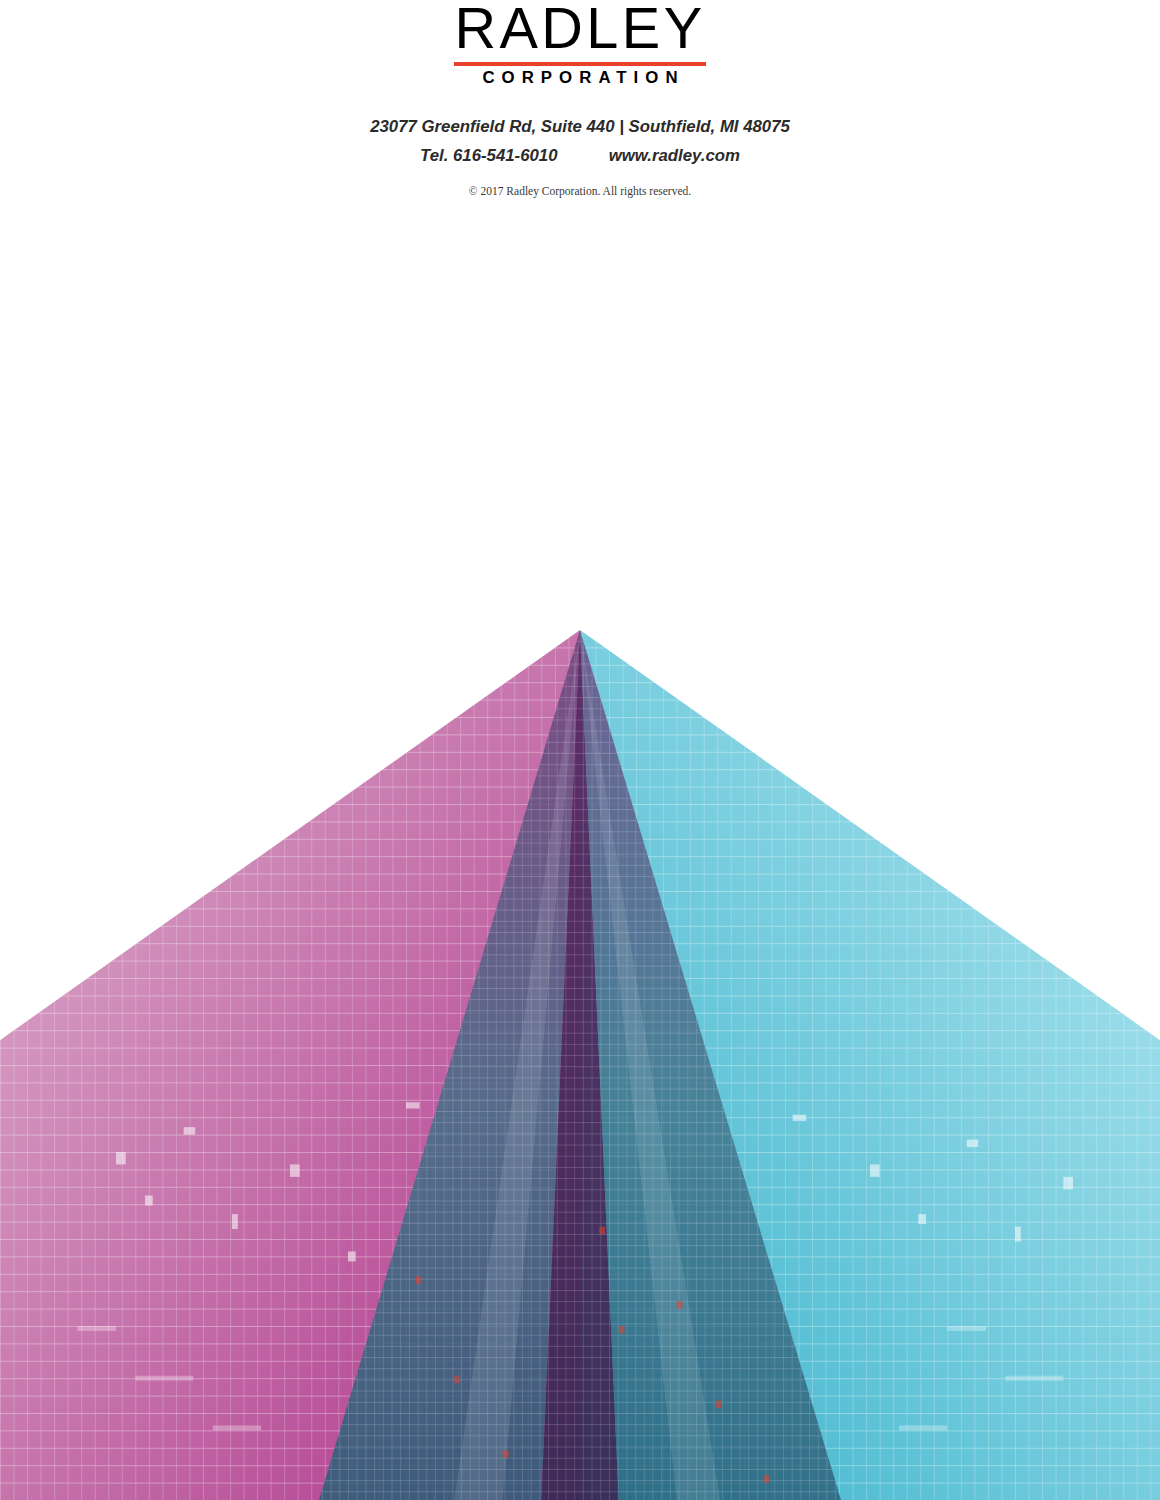RADLEY
CORPORATION
23077 Greenfield Rd, Suite 440 | Southfield, MI 48075
Tel. 616-541-6010 www.radley.com
© 2017 Radley Corporation. All rights reserved.